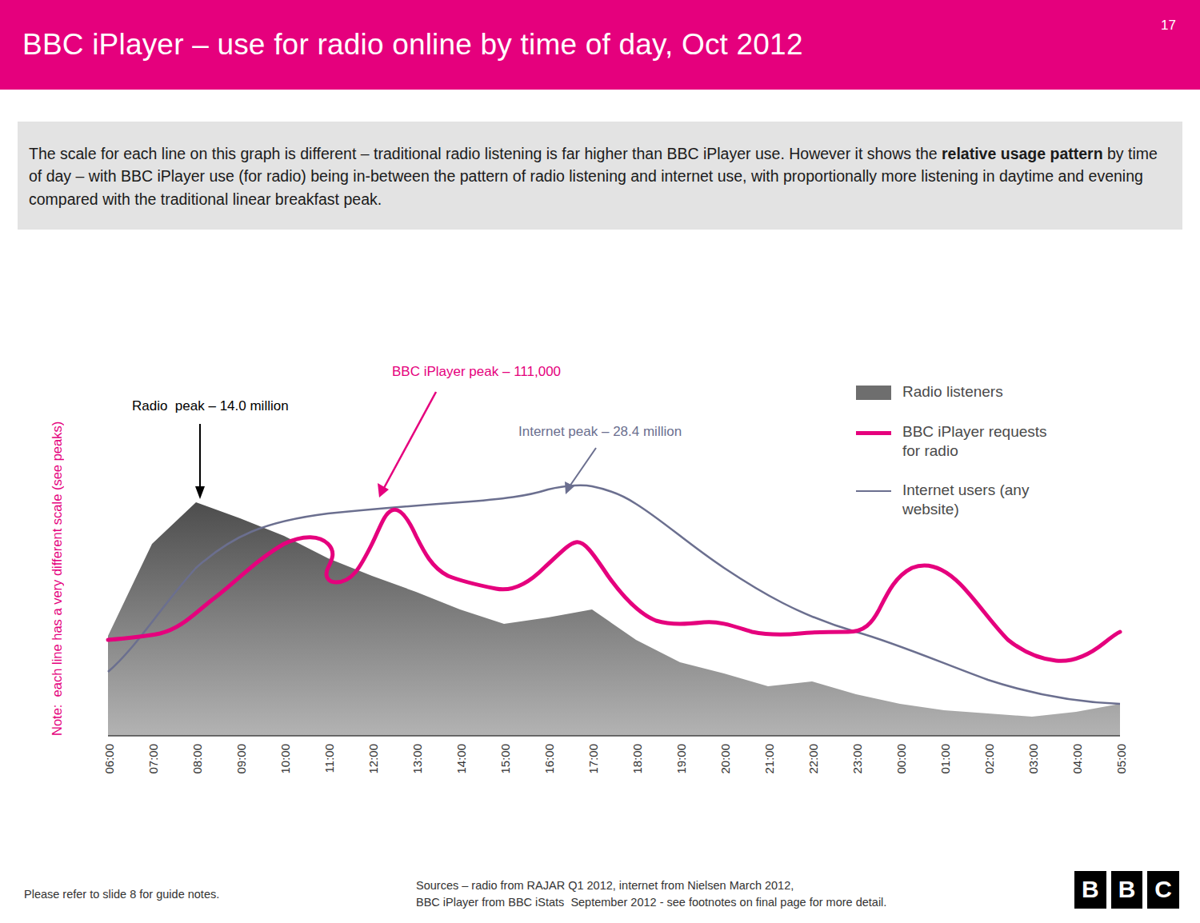BBC iPlayer – use for radio online by time of day, Oct 2012
17
The scale for each line on this graph is different – traditional radio listening is far higher than BBC iPlayer use. However it shows the relative usage pattern by time of day – with BBC iPlayer use (for radio) being in-between the pattern of radio listening and internet use, with proportionally more listening in daytime and evening compared with the traditional linear breakfast peak.
Note: each line has a very different scale (see peaks)
Radio peak – 14.0 million
BBC iPlayer peak – 111,000
Internet peak – 28.4 million
Radio listeners
BBC iPlayer requests
for radio
Internet users (any
website)
06:00 07:00 08:00 09:00 10:00 11:00 12:00 13:00 14:00 15:00 16:00 17:00 18:00 19:00 20:00 21:00 22:00 23:00 00:00 01:00 02:00 03:00 04:00 05:00
Please refer to slide 8 for guide notes.
Sources – radio from RAJAR Q1 2012, internet from Nielsen March 2012,
BBC iPlayer from BBC iStats September 2012 - see footnotes on final page for more detail.
BBC